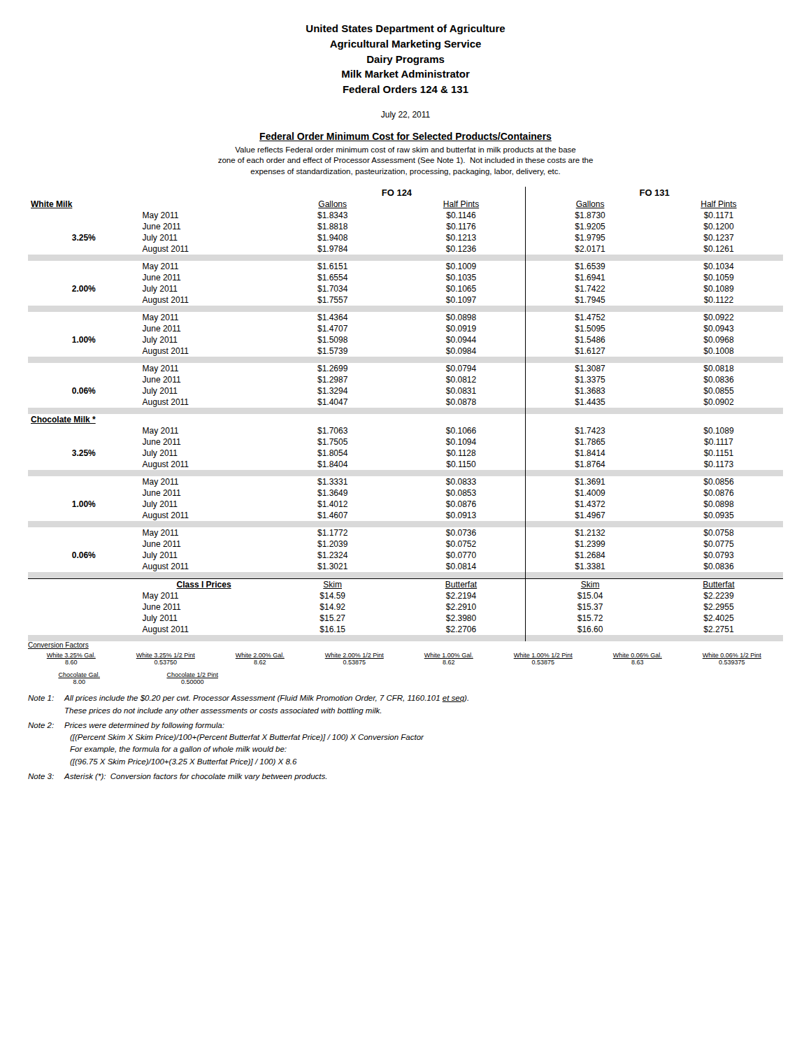United States Department of Agriculture
Agricultural Marketing Service
Dairy Programs
Milk Market Administrator
Federal Orders 124 & 131
July 22, 2011
Federal Order Minimum Cost for Selected Products/Containers
Value reflects Federal order minimum cost of raw skim and butterfat in milk products at the base
zone of each order and effect of Processor Assessment (See Note 1). Not included in these costs are the
expenses of standardization, pasteurization, processing, packaging, labor, delivery, etc.
| | | FO 124 | FO 131 |
| White Milk | | Gallons | Half Pints | Gallons | Half Pints |
| | May 2011 | $1.8343 | $0.1146 | $1.8730 | $0.1171 |
| | June 2011 | $1.8818 | $0.1176 | $1.9205 | $0.1200 |
| 3.25% | July 2011 | $1.9408 | $0.1213 | $1.9795 | $0.1237 |
| | August 2011 | $1.9784 | $0.1236 | $2.0171 | $0.1261 |
| | May 2011 | $1.6151 | $0.1009 | $1.6539 | $0.1034 |
| | June 2011 | $1.6554 | $0.1035 | $1.6941 | $0.1059 |
| 2.00% | July 2011 | $1.7034 | $0.1065 | $1.7422 | $0.1089 |
| | August 2011 | $1.7557 | $0.1097 | $1.7945 | $0.1122 |
| | May 2011 | $1.4364 | $0.0898 | $1.4752 | $0.0922 |
| | June 2011 | $1.4707 | $0.0919 | $1.5095 | $0.0943 |
| 1.00% | July 2011 | $1.5098 | $0.0944 | $1.5486 | $0.0968 |
| | August 2011 | $1.5739 | $0.0984 | $1.6127 | $0.1008 |
| | May 2011 | $1.2699 | $0.0794 | $1.3087 | $0.0818 |
| | June 2011 | $1.2987 | $0.0812 | $1.3375 | $0.0836 |
| 0.06% | July 2011 | $1.3294 | $0.0831 | $1.3683 | $0.0855 |
| | August 2011 | $1.4047 | $0.0878 | $1.4435 | $0.0902 |
| Chocolate Milk * | | | | |
| | May 2011 | $1.7063 | $0.1066 | $1.7423 | $0.1089 |
| | June 2011 | $1.7505 | $0.1094 | $1.7865 | $0.1117 |
| 3.25% | July 2011 | $1.8054 | $0.1128 | $1.8414 | $0.1151 |
| | August 2011 | $1.8404 | $0.1150 | $1.8764 | $0.1173 |
| | May 2011 | $1.3331 | $0.0833 | $1.3691 | $0.0856 |
| | June 2011 | $1.3649 | $0.0853 | $1.4009 | $0.0876 |
| 1.00% | July 2011 | $1.4012 | $0.0876 | $1.4372 | $0.0898 |
| | August 2011 | $1.4607 | $0.0913 | $1.4967 | $0.0935 |
| | May 2011 | $1.1772 | $0.0736 | $1.2132 | $0.0758 |
| | June 2011 | $1.2039 | $0.0752 | $1.2399 | $0.0775 |
| 0.06% | July 2011 | $1.2324 | $0.0770 | $1.2684 | $0.0793 |
| | August 2011 | $1.3021 | $0.0814 | $1.3381 | $0.0836 |
| | Class I Prices | Skim | Butterfat | Skim | Butterfat |
| | May 2011 | $14.59 | $2.2194 | $15.04 | $2.2239 |
| | June 2011 | $14.92 | $2.2910 | $15.37 | $2.2955 |
| | July 2011 | $15.27 | $2.3980 | $15.72 | $2.4025 |
| | August 2011 | $16.15 | $2.2706 | $16.60 | $2.2751 |
Conversion Factors
| White 3.25% Gal. | White 3.25% 1/2 Pint | White 2.00% Gal. | White 2.00% 1/2 Pint | White 1.00% Gal. | White 1.00% 1/2 Pint | White 0.06% Gal. | White 0.06% 1/2 Pint |
| 8.60 | 0.53750 | 8.62 | 0.53875 | 8.62 | 0.53875 | 8.63 | 0.539375 |
| Chocolate Gal. | Chocolate 1/2 Pint |
| 8.00 | 0.50000 |
Note 1: All prices include the $0.20 per cwt. Processor Assessment (Fluid Milk Promotion Order, 7 CFR, 1160.101 et seq).
These prices do not include any other assessments or costs associated with bottling milk.
Note 2: Prices were determined by following formula:
([(Percent Skim X Skim Price)/100+(Percent Butterfat X Butterfat Price)] / 100) X Conversion Factor
For example, the formula for a gallon of whole milk would be:
([(96.75 X Skim Price)/100+(3.25 X Butterfat Price)] / 100) X 8.6
Note 3: Asterisk (*): Conversion factors for chocolate milk vary between products.